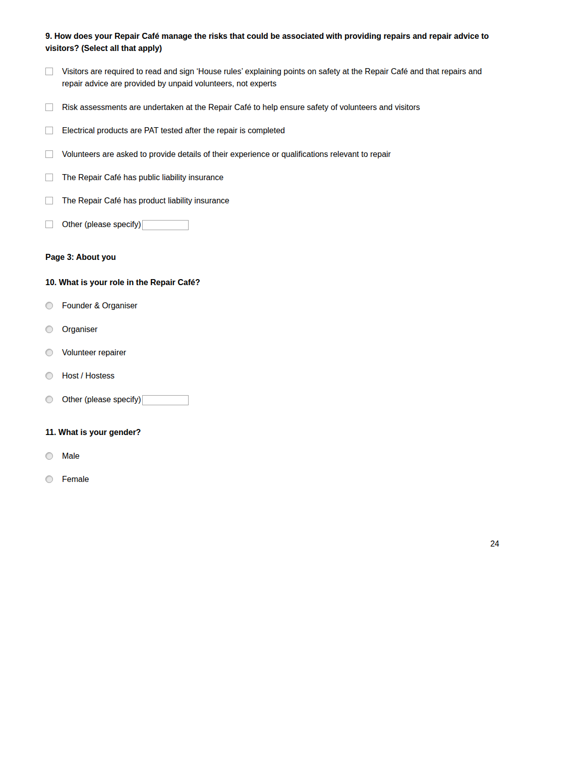9. How does your Repair Café manage the risks that could be associated with providing repairs and repair advice to visitors? (Select all that apply)
Visitors are required to read and sign ‘House rules’ explaining points on safety at the Repair Café and that repairs and repair advice are provided by unpaid volunteers, not experts
Risk assessments are undertaken at the Repair Café to help ensure safety of volunteers and visitors
Electrical products are PAT tested after the repair is completed
Volunteers are asked to provide details of their experience or qualifications relevant to repair
The Repair Café has public liability insurance
The Repair Café has product liability insurance
Other (please specify)
Page 3: About you
10. What is your role in the Repair Café?
Founder & Organiser
Organiser
Volunteer repairer
Host / Hostess
Other (please specify)
11. What is your gender?
Male
Female
24